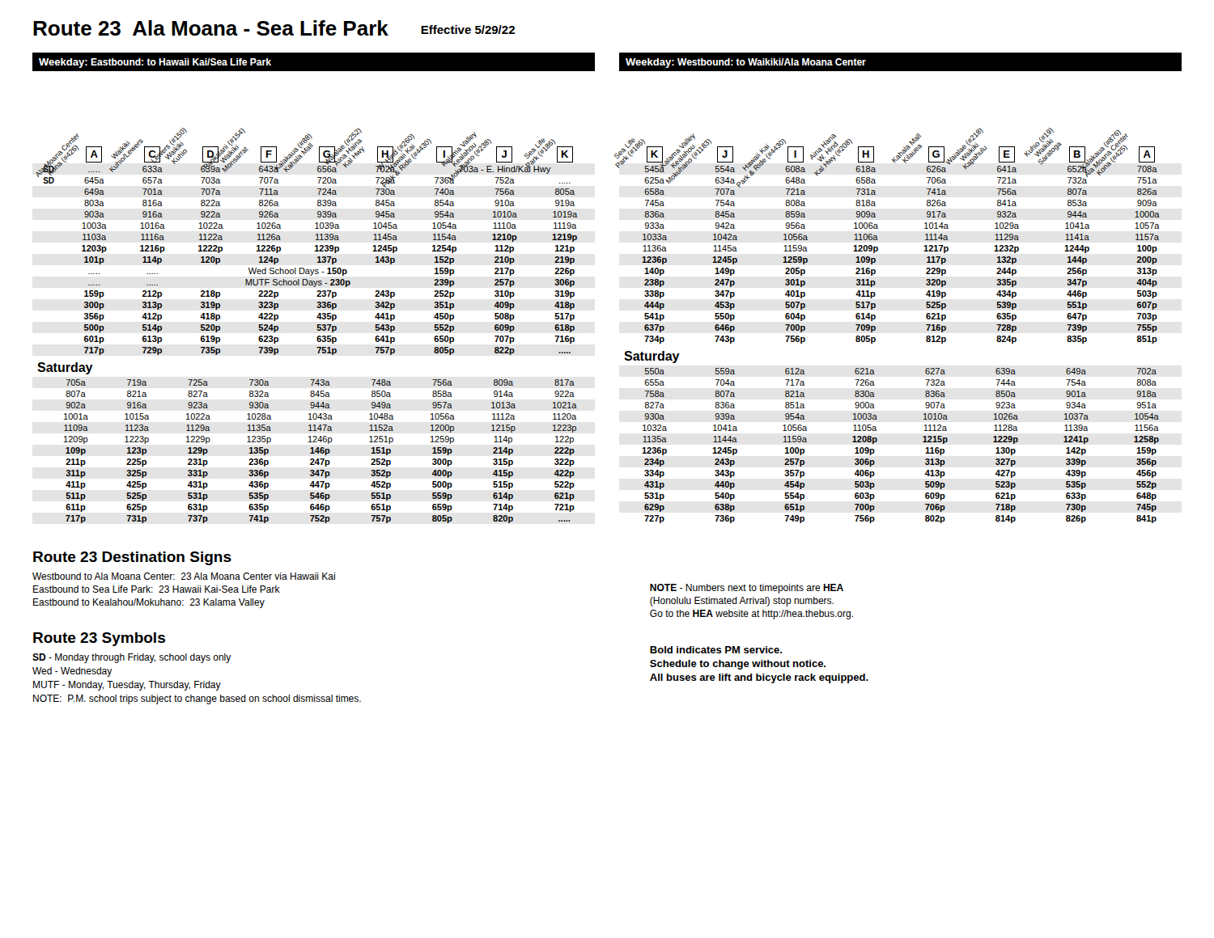Route 23 Ala Moana - Sea Life Park
Effective 5/29/22
Weekday: Eastbound: to Hawaii Kai/Sea Life Park
| | Ala Moana Center Kona (#426) | Waikiki Kuhio/Lewers | Lewers (#150) Waikiki Kuhio | Paokalani (#154) Waikiki Monsarrat | Kalakaua (#88) Kahala Mall | Waialae (#252) Aina Haina Kal Hwy | W. Hind (#260) Hawaii Kai Park & Ride (#4430) | Kalama Valley Kealahou Mokuhano (#238) | Sea Life Park (#186) |
| | A | C | D | F | G | H | I | J | K |
| SD | ..... | 633a | 639a | 643a | 656a | 702a | 703a - E. Hind/Kal Hwy |
| SD | 645a | 657a | 703a | 707a | 720a | 726a | 736a | 752a | ..... |
| | 649a | 701a | 707a | 711a | 724a | 730a | 740a | 756a | 805a |
| | 803a | 816a | 822a | 826a | 839a | 845a | 854a | 910a | 919a |
| | 903a | 916a | 922a | 926a | 939a | 945a | 954a | 1010a | 1019a |
| | 1003a | 1016a | 1022a | 1026a | 1039a | 1045a | 1054a | 1110a | 1119a |
| | 1103a | 1116a | 1122a | 1126a | 1139a | 1145a | 1154a | 1210p | 1219p |
| | 1203p | 1216p | 1222p | 1226p | 1239p | 1245p | 1254p | 112p | 121p |
| | 101p | 114p | 120p | 124p | 137p | 143p | 152p | 210p | 219p |
| | ..... | ..... | Wed School Days - 150p | 159p | 217p | 226p |
| | ..... | ..... | MUTF School Days - 230p | 239p | 257p | 306p |
| | 159p | 212p | 218p | 222p | 237p | 243p | 252p | 310p | 319p |
| | 300p | 313p | 319p | 323p | 336p | 342p | 351p | 409p | 418p |
| | 356p | 412p | 418p | 422p | 435p | 441p | 450p | 508p | 517p |
| | 500p | 514p | 520p | 524p | 537p | 543p | 552p | 609p | 618p |
| | 601p | 613p | 619p | 623p | 635p | 641p | 650p | 707p | 716p |
| | 717p | 729p | 735p | 739p | 751p | 757p | 805p | 822p | ..... |
Saturday
| | 705a | 719a | 725a | 730a | 743a | 748a | 756a | 809a | 817a |
| | 807a | 821a | 827a | 832a | 845a | 850a | 858a | 914a | 922a |
| | 902a | 916a | 923a | 930a | 944a | 949a | 957a | 1013a | 1021a |
| | 1001a | 1015a | 1022a | 1028a | 1043a | 1048a | 1056a | 1112a | 1120a |
| | 1109a | 1123a | 1129a | 1135a | 1147a | 1152a | 1200p | 1215p | 1223p |
| | 1209p | 1223p | 1229p | 1235p | 1246p | 1251p | 1259p | 114p | 122p |
| | 109p | 123p | 129p | 135p | 146p | 151p | 159p | 214p | 222p |
| | 211p | 225p | 231p | 236p | 247p | 252p | 300p | 315p | 322p |
| | 311p | 325p | 331p | 336p | 347p | 352p | 400p | 415p | 422p |
| | 411p | 425p | 431p | 436p | 447p | 452p | 500p | 515p | 522p |
| | 511p | 525p | 531p | 535p | 546p | 551p | 559p | 614p | 621p |
| | 611p | 625p | 631p | 635p | 646p | 651p | 659p | 714p | 721p |
| | 717p | 731p | 737p | 741p | 752p | 757p | 805p | 820p | ..... |
Weekday: Westbound: to Waikiki/Ala Moana Center
| Sea Life Park (#186) | Kalama Valley Kealahou Mokuhano (#1183) | Hawaii Kai Park & Ride (#4430) | Aina Hana W. Hind Kal Hwy (#208) | Kahala Mall Kilauea | Waialae (#218) Waikiki Kapahulu | Kuhio (#19) Waikiki Saratoga | Kalakaua (#876) Ala Moana Center Kona (#425) |
| K | J | I | H | G | E | B | A |
| 545a | 554a | 608a | 618a | 626a | 641a | 652a | 708a |
| 625a | 634a | 648a | 658a | 706a | 721a | 732a | 751a |
| 658a | 707a | 721a | 731a | 741a | 756a | 807a | 826a |
| 745a | 754a | 808a | 818a | 826a | 841a | 853a | 909a |
| 836a | 845a | 859a | 909a | 917a | 932a | 944a | 1000a |
| 933a | 942a | 956a | 1006a | 1014a | 1029a | 1041a | 1057a |
| 1033a | 1042a | 1056a | 1106a | 1114a | 1129a | 1141a | 1157a |
| 1136a | 1145a | 1159a | 1209p | 1217p | 1232p | 1244p | 100p |
| 1236p | 1245p | 1259p | 109p | 117p | 132p | 144p | 200p |
| 140p | 149p | 205p | 216p | 229p | 244p | 256p | 313p |
| 238p | 247p | 301p | 311p | 320p | 335p | 347p | 404p |
| 338p | 347p | 401p | 411p | 419p | 434p | 446p | 503p |
| 444p | 453p | 507p | 517p | 525p | 539p | 551p | 607p |
| 541p | 550p | 604p | 614p | 621p | 635p | 647p | 703p |
| 637p | 646p | 700p | 709p | 716p | 728p | 739p | 755p |
| 734p | 743p | 756p | 805p | 812p | 824p | 835p | 851p |
Saturday
| 550a | 559a | 612a | 621a | 627a | 639a | 649a | 702a |
| 655a | 704a | 717a | 726a | 732a | 744a | 754a | 808a |
| 758a | 807a | 821a | 830a | 836a | 850a | 901a | 918a |
| 827a | 836a | 851a | 900a | 907a | 923a | 934a | 951a |
| 930a | 939a | 954a | 1003a | 1010a | 1026a | 1037a | 1054a |
| 1032a | 1041a | 1056a | 1105a | 1112a | 1128a | 1139a | 1156a |
| 1135a | 1144a | 1159a | 1208p | 1215p | 1229p | 1241p | 1258p |
| 1236p | 1245p | 100p | 109p | 116p | 130p | 142p | 159p |
| 234p | 243p | 257p | 306p | 313p | 327p | 339p | 356p |
| 334p | 343p | 357p | 406p | 413p | 427p | 439p | 456p |
| 431p | 440p | 454p | 503p | 509p | 523p | 535p | 552p |
| 531p | 540p | 554p | 603p | 609p | 621p | 633p | 648p |
| 629p | 638p | 651p | 700p | 706p | 718p | 730p | 745p |
| 727p | 736p | 749p | 756p | 802p | 814p | 826p | 841p |
Route 23 Destination Signs
Westbound to Ala Moana Center: 23 Ala Moana Center via Hawaii Kai
Eastbound to Sea Life Park: 23 Hawaii Kai-Sea Life Park
Eastbound to Kealahou/Mokuhano: 23 Kalama Valley
Route 23 Symbols
SD - Monday through Friday, school days only
Wed - Wednesday
MUTF - Monday, Tuesday, Thursday, Friday
NOTE: P.M. school trips subject to change based on school dismissal times.
NOTE - Numbers next to timepoints are HEA
(Honolulu Estimated Arrival) stop numbers.
Go to the HEA website at http://hea.thebus.org.
Bold indicates PM service.
Schedule to change without notice.
All buses are lift and bicycle rack equipped.